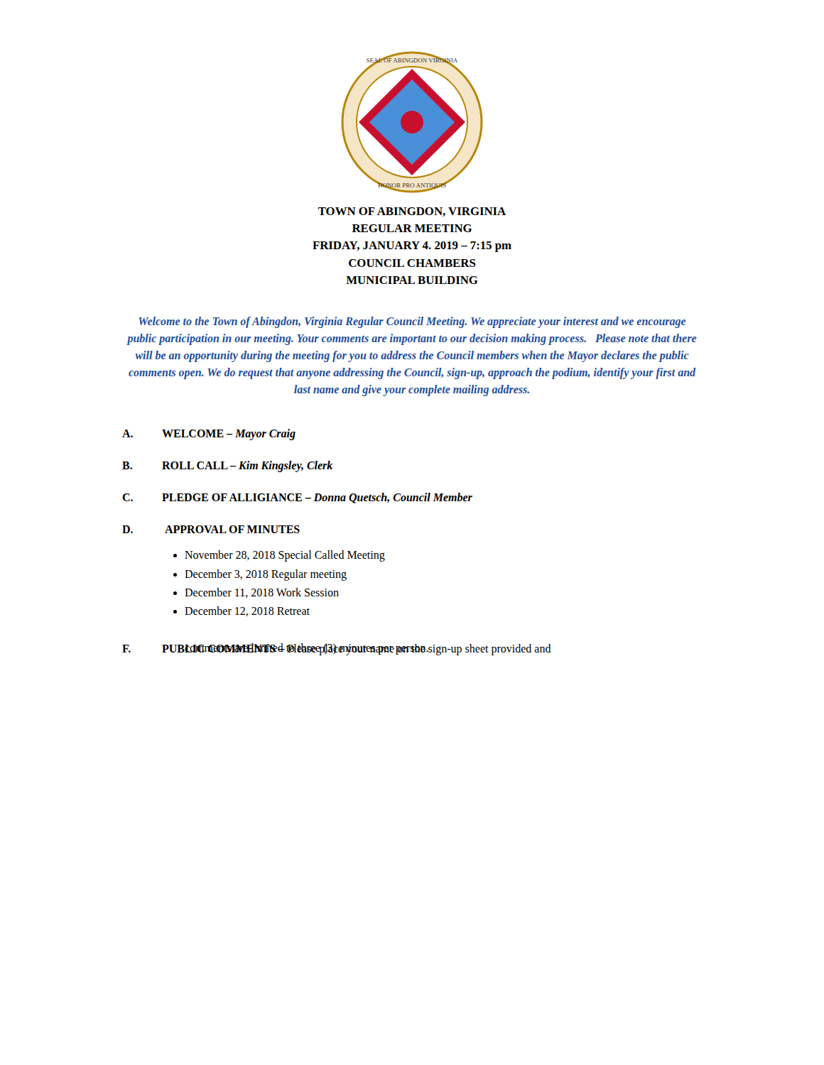TOWN OF ABINGDON, VIRGINIA
REGULAR MEETING
FRIDAY, JANUARY 4. 2019 – 7:15 pm
COUNCIL CHAMBERS
MUNICIPAL BUILDING
Welcome to the Town of Abingdon, Virginia Regular Council Meeting. We appreciate your interest and we encourage public participation in our meeting. Your comments are important to our decision making process. Please note that there will be an opportunity during the meeting for you to address the Council members when the Mayor declares the public comments open. We do request that anyone addressing the Council, sign-up, approach the podium, identify your first and last name and give your complete mailing address.
A. WELCOME – Mayor Craig
B. ROLL CALL – Kim Kingsley, Clerk
C. PLEDGE OF ALLIGIANCE – Donna Quetsch, Council Member
D. APPROVAL OF MINUTES
November 28, 2018 Special Called Meeting
December 3, 2018 Regular meeting
December 11, 2018 Work Session
December 12, 2018 Retreat
F. PUBLIC COMMENTS – Please place your name on the sign-up sheet provided and comments are limited to three (3) minutes per person.